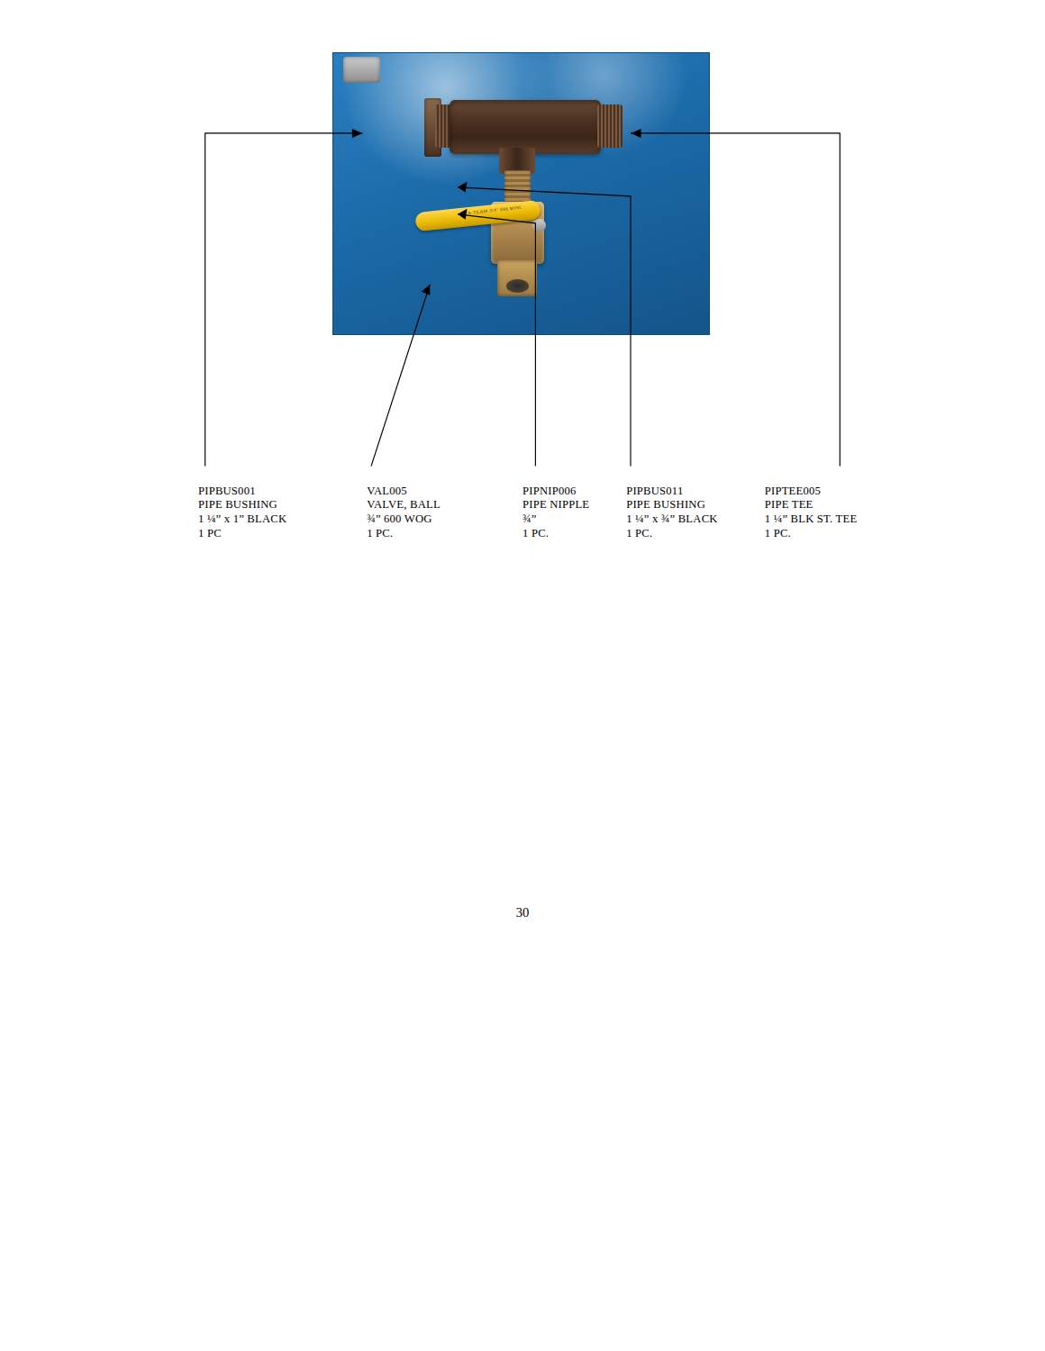A-TEAM 3/4" 600 WOG
PIPBUS001
PIPE BUSHING
1 ¼” x 1” BLACK
1 PC
VAL005
VALVE, BALL
¾” 600 WOG
1 PC.
PIPNIP006
PIPE NIPPLE
¾”
1 PC.
PIPBUS011
PIPE BUSHING
1 ¼” x ¾” BLACK
1 PC.
PIPTEE005
PIPE TEE
1 ¼” BLK ST. TEE
1 PC.
30